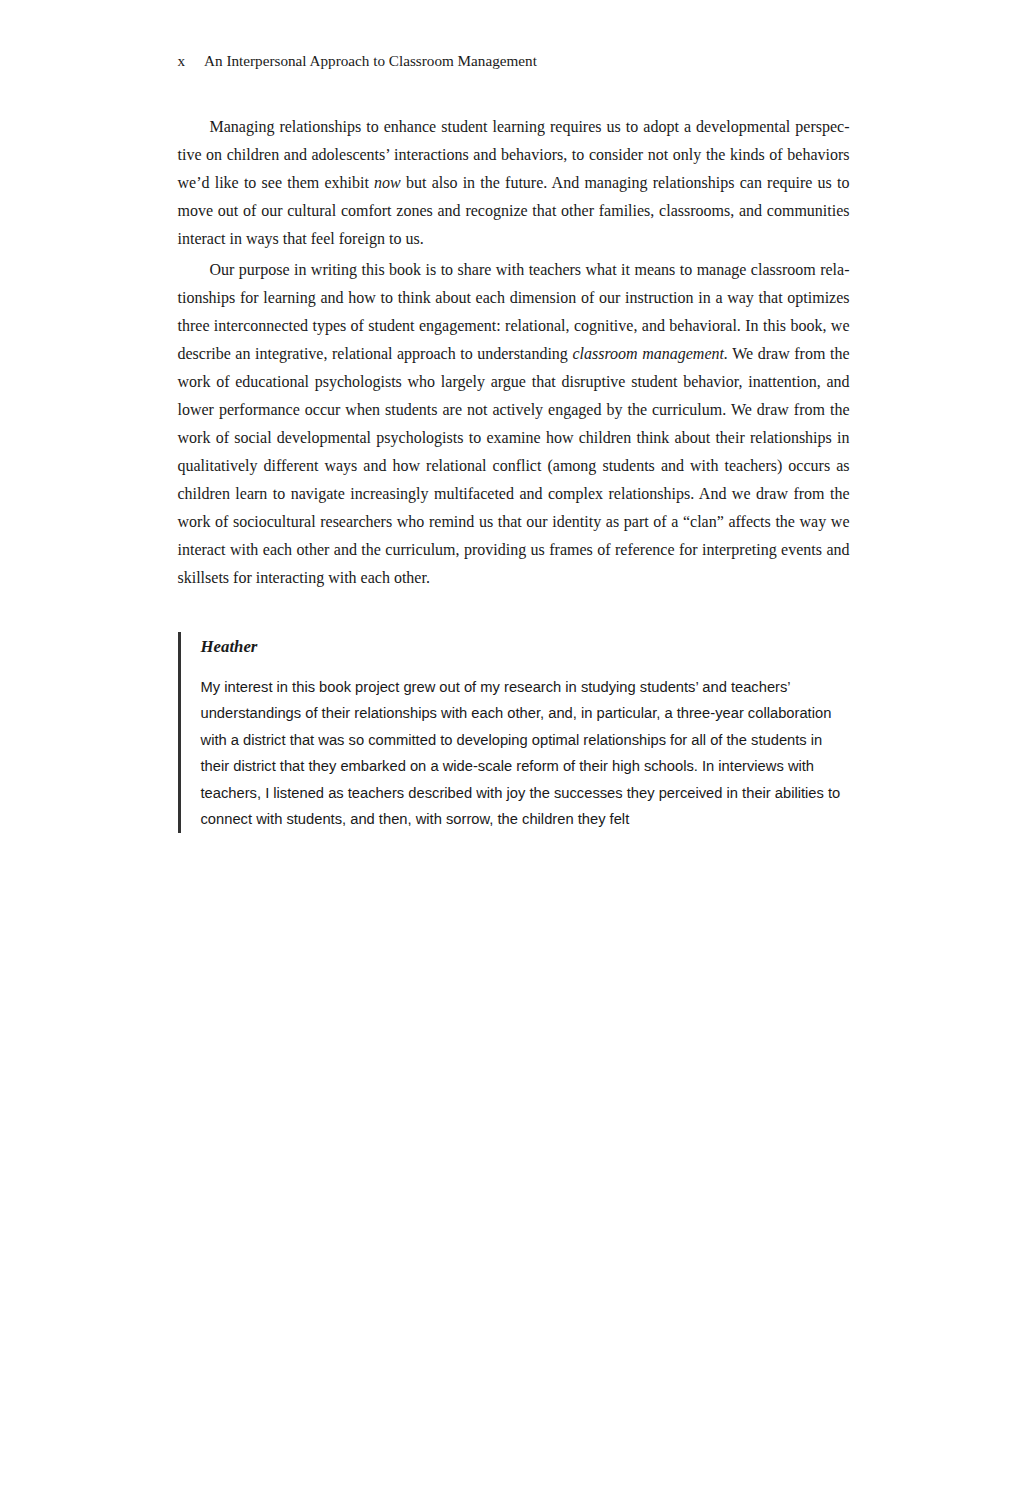x An Interpersonal Approach to Classroom Management
Managing relationships to enhance student learning requires us to adopt a developmental perspective on children and adolescents’ interactions and behaviors, to consider not only the kinds of behaviors we’d like to see them exhibit now but also in the future. And managing relationships can require us to move out of our cultural comfort zones and recognize that other families, classrooms, and communities interact in ways that feel foreign to us.
Our purpose in writing this book is to share with teachers what it means to manage classroom relationships for learning and how to think about each dimension of our instruction in a way that optimizes three interconnected types of student engagement: relational, cognitive, and behavioral. In this book, we describe an integrative, relational approach to understanding classroom management. We draw from the work of educational psychologists who largely argue that disruptive student behavior, inattention, and lower performance occur when students are not actively engaged by the curriculum. We draw from the work of social developmental psychologists to examine how children think about their relationships in qualitatively different ways and how relational conflict (among students and with teachers) occurs as children learn to navigate increasingly multifaceted and complex relationships. And we draw from the work of sociocultural researchers who remind us that our identity as part of a “clan” affects the way we interact with each other and the curriculum, providing us frames of reference for interpreting events and skillsets for interacting with each other.
Heather
My interest in this book project grew out of my research in studying students’ and teachers’ understandings of their relationships with each other, and, in particular, a three-year collaboration with a district that was so committed to developing optimal relationships for all of the students in their district that they embarked on a wide-scale reform of their high schools. In interviews with teachers, I listened as teachers described with joy the successes they perceived in their abilities to connect with students, and then, with sorrow, the children they felt